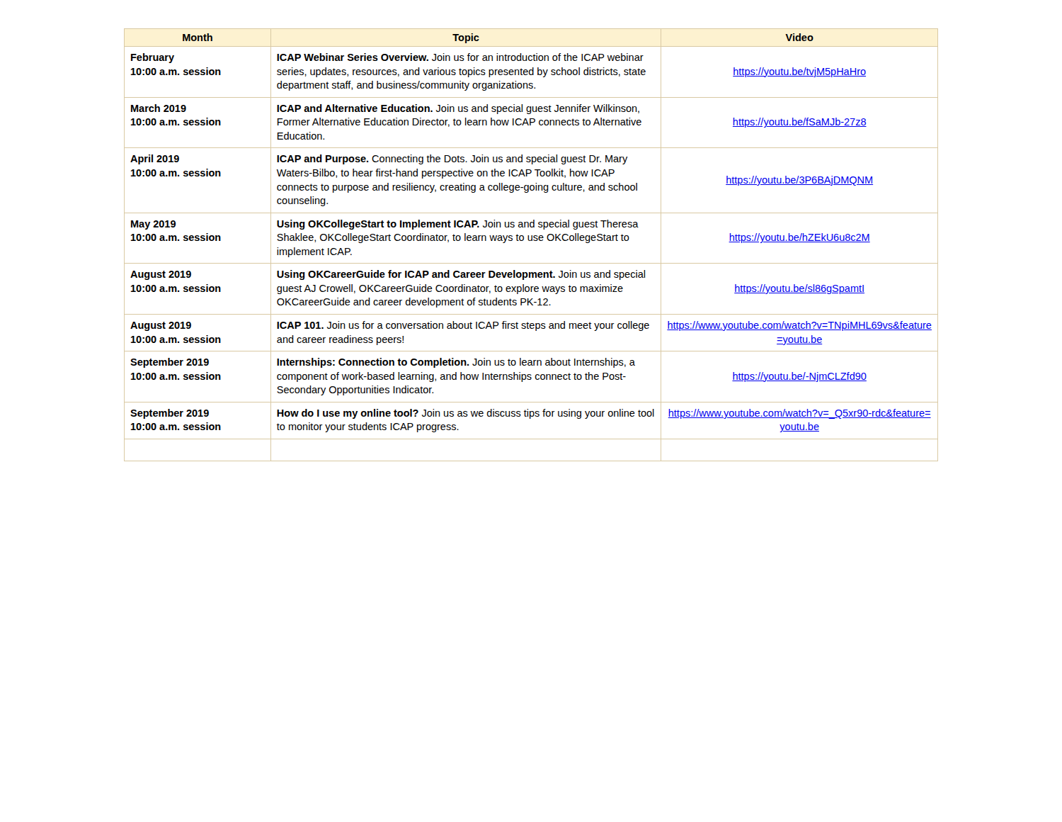| Month | Topic | Video |
| --- | --- | --- |
| February 10:00 a.m. session | ICAP Webinar Series Overview. Join us for an introduction of the ICAP webinar series, updates, resources, and various topics presented by school districts, state department staff, and business/community organizations. | https://youtu.be/tvjM5pHaHro |
| March 2019 10:00 a.m. session | ICAP and Alternative Education. Join us and special guest Jennifer Wilkinson, Former Alternative Education Director, to learn how ICAP connects to Alternative Education. | https://youtu.be/fSaMJb-27z8 |
| April 2019 10:00 a.m. session | ICAP and Purpose. Connecting the Dots. Join us and special guest Dr. Mary Waters-Bilbo, to hear first-hand perspective on the ICAP Toolkit, how ICAP connects to purpose and resiliency, creating a college-going culture, and school counseling. | https://youtu.be/3P6BAjDMQNM |
| May 2019 10:00 a.m. session | Using OKCollegeStart to Implement ICAP. Join us and special guest Theresa Shaklee, OKCollegeStart Coordinator, to learn ways to use OKCollegeStart to implement ICAP. | https://youtu.be/hZEkU6u8c2M |
| August 2019 10:00 a.m. session | Using OKCareerGuide for ICAP and Career Development. Join us and special guest AJ Crowell, OKCareerGuide Coordinator, to explore ways to maximize OKCareerGuide and career development of students PK-12. | https://youtu.be/sl86gSpamtI |
| August 2019 10:00 a.m. session | ICAP 101. Join us for a conversation about ICAP first steps and meet your college and career readiness peers! | https://www.youtube.com/watch?v=TNpiMHL69vs&feature=youtu.be |
| September 2019 10:00 a.m. session | Internships: Connection to Completion. Join us to learn about Internships, a component of work-based learning, and how Internships connect to the Post-Secondary Opportunities Indicator. | https://youtu.be/-NjmCLZfd90 |
| September 2019 10:00 a.m. session | How do I use my online tool? Join us as we discuss tips for using your online tool to monitor your students ICAP progress. | https://www.youtube.com/watch?v=_Q5xr90-rdc&feature=youtu.be |